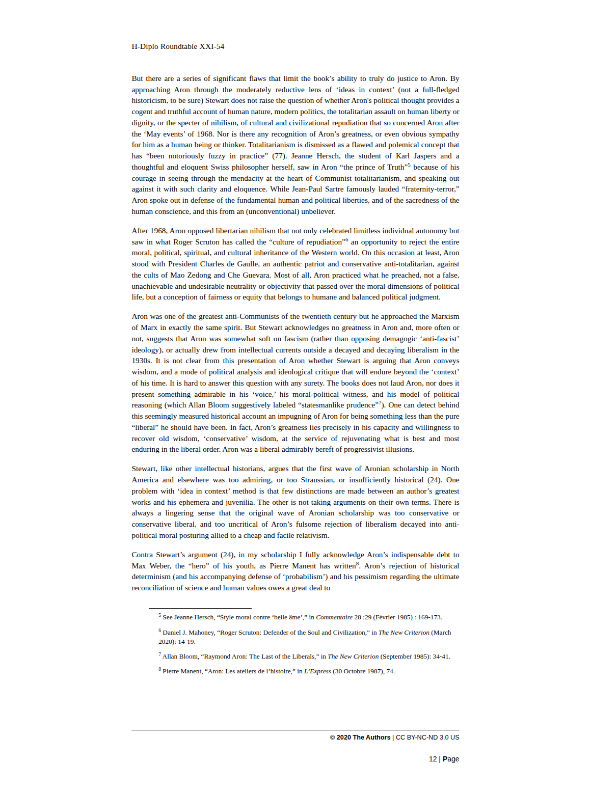H-Diplo Roundtable XXI-54
But there are a series of significant flaws that limit the book’s ability to truly do justice to Aron. By approaching Aron through the moderately reductive lens of ‘ideas in context’ (not a full-fledged historicism, to be sure) Stewart does not raise the question of whether Aron's political thought provides a cogent and truthful account of human nature, modern politics, the totalitarian assault on human liberty or dignity, or the specter of nihilism, of cultural and civilizational repudiation that so concerned Aron after the ‘May events’ of 1968. Nor is there any recognition of Aron’s greatness, or even obvious sympathy for him as a human being or thinker. Totalitarianism is dismissed as a flawed and polemical concept that has “been notoriously fuzzy in practice” (77). Jeanne Hersch, the student of Karl Jaspers and a thoughtful and eloquent Swiss philosopher herself, saw in Aron “the prince of Truth”5 because of his courage in seeing through the mendacity at the heart of Communist totalitarianism, and speaking out against it with such clarity and eloquence. While Jean-Paul Sartre famously lauded “fraternity-terror,” Aron spoke out in defense of the fundamental human and political liberties, and of the sacredness of the human conscience, and this from an (unconventional) unbeliever.
After 1968, Aron opposed libertarian nihilism that not only celebrated limitless individual autonomy but saw in what Roger Scruton has called the “culture of repudiation”6 an opportunity to reject the entire moral, political, spiritual, and cultural inheritance of the Western world. On this occasion at least, Aron stood with President Charles de Gaulle, an authentic patriot and conservative anti-totalitarian, against the cults of Mao Zedong and Che Guevara. Most of all, Aron practiced what he preached, not a false, unachievable and undesirable neutrality or objectivity that passed over the moral dimensions of political life, but a conception of fairness or equity that belongs to humane and balanced political judgment.
Aron was one of the greatest anti-Communists of the twentieth century but he approached the Marxism of Marx in exactly the same spirit. But Stewart acknowledges no greatness in Aron and, more often or not, suggests that Aron was somewhat soft on fascism (rather than opposing demagogic ‘anti-fascist’ ideology), or actually drew from intellectual currents outside a decayed and decaying liberalism in the 1930s. It is not clear from this presentation of Aron whether Stewart is arguing that Aron conveys wisdom, and a mode of political analysis and ideological critique that will endure beyond the ‘context’ of his time. It is hard to answer this question with any surety. The books does not laud Aron, nor does it present something admirable in his ‘voice,’ his moral-political witness, and his model of political reasoning (which Allan Bloom suggestively labeled “statesmanlike prudence”7). One can detect behind this seemingly measured historical account an impugning of Aron for being something less than the pure “liberal” he should have been. In fact, Aron’s greatness lies precisely in his capacity and willingness to recover old wisdom, ‘conservative’ wisdom, at the service of rejuvenating what is best and most enduring in the liberal order. Aron was a liberal admirably bereft of progressivist illusions.
Stewart, like other intellectual historians, argues that the first wave of Aronian scholarship in North America and elsewhere was too admiring, or too Straussian, or insufficiently historical (24). One problem with ‘idea in context’ method is that few distinctions are made between an author’s greatest works and his ephemera and juvenilia. The other is not taking arguments on their own terms. There is always a lingering sense that the original wave of Aronian scholarship was too conservative or conservative liberal, and too uncritical of Aron’s fulsome rejection of liberalism decayed into anti-political moral posturing allied to a cheap and facile relativism.
Contra Stewart’s argument (24), in my scholarship I fully acknowledge Aron’s indispensable debt to Max Weber, the “hero” of his youth, as Pierre Manent has written8. Aron’s rejection of historical determinism (and his accompanying defense of ‘probabilism’) and his pessimism regarding the ultimate reconciliation of science and human values owes a great deal to
5 See Jeanne Hersch, “Style moral contre ‘belle âme’,” in Commentaire 28 :29 (Février 1985) : 169-173.
6 Daniel J. Mahoney, “Roger Scruton: Defender of the Soul and Civilization,” in The New Criterion (March 2020): 14-19.
7 Allan Bloom, “Raymond Aron: The Last of the Liberals,” in The New Criterion (September 1985): 34-41.
8 Pierre Manent, “Aron: Les ateliers de l’histoire,” in L’Express (30 Octobre 1987), 74.
© 2020 The Authors | CC BY-NC-ND 3.0 US
12 | Page